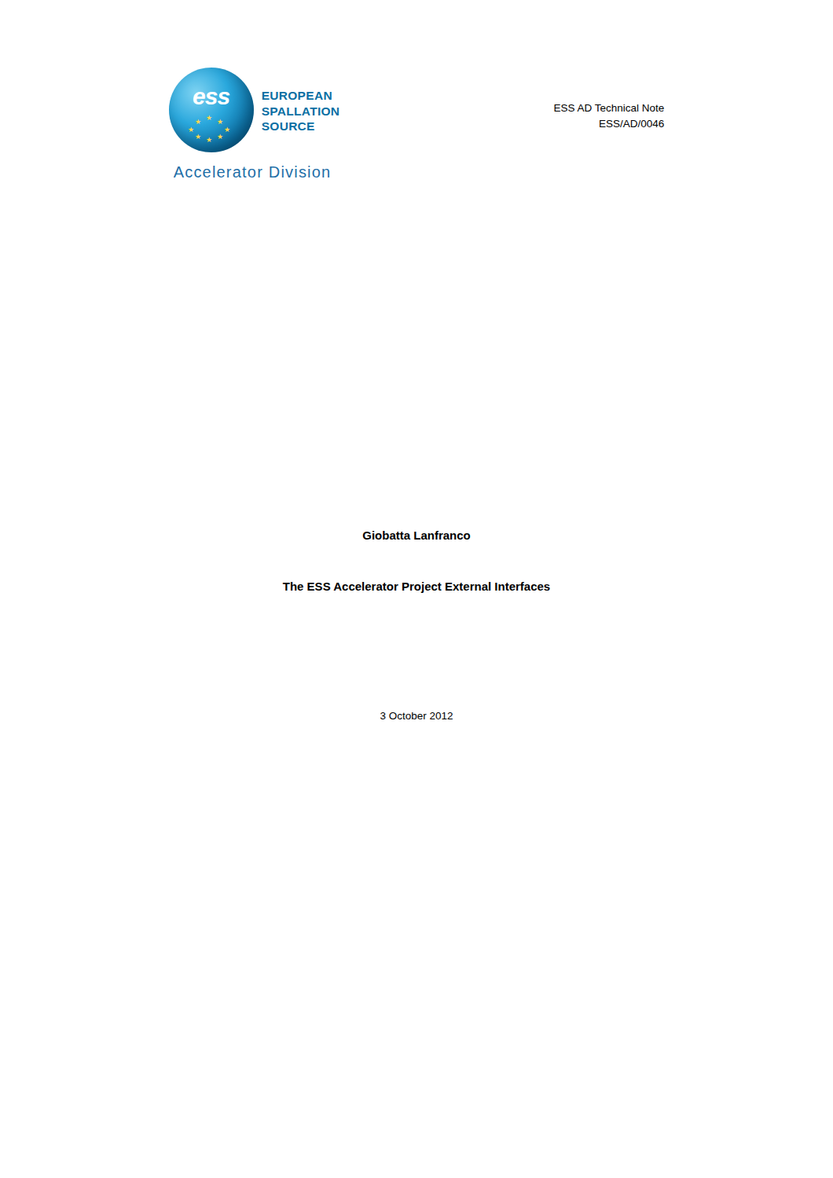ess
★ ★ ★ ★ ★ ★ ★ ★
EUROPEAN
SPALLATION
SOURCE
ESS AD Technical Note
ESS/AD/0046
Accelerator Division
Giobatta Lanfranco
The ESS Accelerator Project External Interfaces
3 October 2012